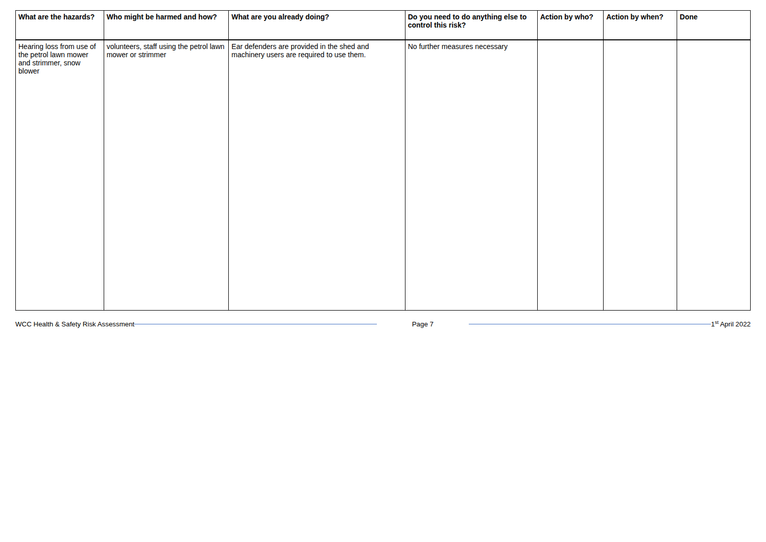| What are the hazards? | Who might be harmed and how? | What are you already doing? | Do you need to do anything else to control this risk? | Action by who? | Action by when? | Done |
| --- | --- | --- | --- | --- | --- | --- |
| Hearing loss from use of the petrol lawn mower and strimmer, snow blower | volunteers, staff using the petrol lawn mower or strimmer | Ear defenders are provided in the shed and machinery users are required to use them. | No further measures necessary | | | |
WCC Health & Safety Risk Assessment
Page 7
1st April 2022